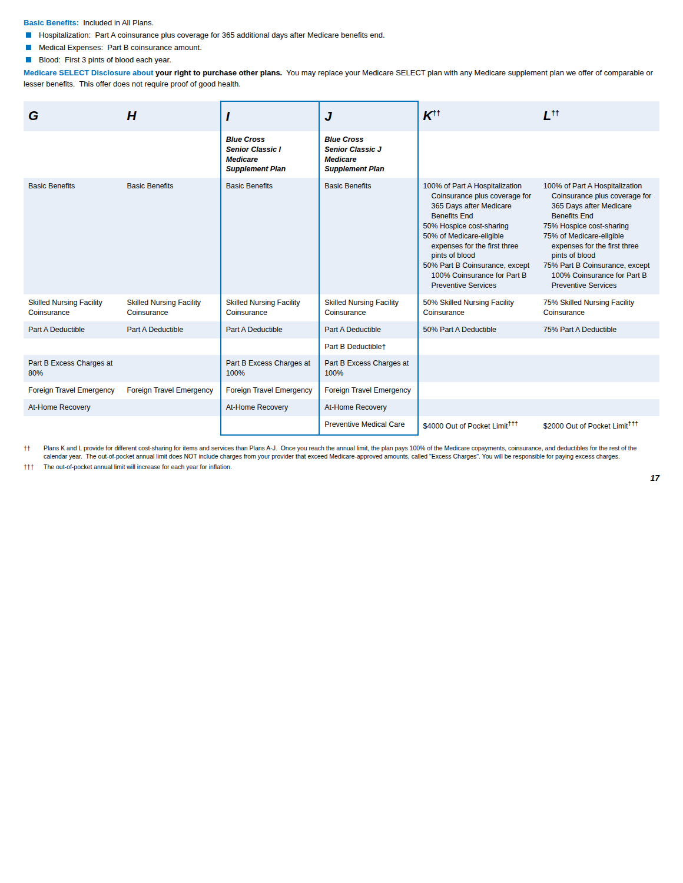Basic Benefits: Included in All Plans.
Hospitalization: Part A coinsurance plus coverage for 365 additional days after Medicare benefits end.
Medical Expenses: Part B coinsurance amount.
Blood: First 3 pints of blood each year.
Medicare SELECT Disclosure about your right to purchase other plans. You may replace your Medicare SELECT plan with any Medicare supplement plan we offer of comparable or lesser benefits. This offer does not require proof of good health.
| G | H | I | J | K †† | L †† |
| | | Blue Cross Senior Classic I Medicare Supplement Plan | Blue Cross Senior Classic J Medicare Supplement Plan | | |
| Basic Benefits | Basic Benefits | Basic Benefits | Basic Benefits | 100% of Part A Hospitalization Coinsurance plus coverage for 365 Days after Medicare Benefits End 50% Hospice cost-sharing 50% of Medicare-eligible expenses for the first three pints of blood 50% Part B Coinsurance, except 100% Coinsurance for Part B Preventive Services | 100% of Part A Hospitalization Coinsurance plus coverage for 365 Days after Medicare Benefits End 75% Hospice cost-sharing 75% of Medicare-eligible expenses for the first three pints of blood 75% Part B Coinsurance, except 100% Coinsurance for Part B Preventive Services |
| Skilled Nursing Facility Coinsurance | Skilled Nursing Facility Coinsurance | Skilled Nursing Facility Coinsurance | Skilled Nursing Facility Coinsurance | 50% Skilled Nursing Facility Coinsurance | 75% Skilled Nursing Facility Coinsurance |
| Part A Deductible | Part A Deductible | Part A Deductible | Part A Deductible | 50% Part A Deductible | 75% Part A Deductible |
| | | | Part B Deductible† | | |
| Part B Excess Charges at 80% | | Part B Excess Charges at 100% | Part B Excess Charges at 100% | | |
| Foreign Travel Emergency | Foreign Travel Emergency | Foreign Travel Emergency | Foreign Travel Emergency | | |
| At-Home Recovery | | At-Home Recovery | At-Home Recovery | | |
| | | | Preventive Medical Care | $4000 Out of Pocket Limit ††† | $2000 Out of Pocket Limit ††† |
††Plans K and L provide for different cost-sharing for items and services than Plans A-J. Once you reach the annual limit, the plan pays 100% of the Medicare copayments, coinsurance, and deductibles for the rest of the calendar year. The out-of-pocket annual limit does NOT include charges from your provider that exceed Medicare-approved amounts, called "Excess Charges". You will be responsible for paying excess charges.
†††The out-of-pocket annual limit will increase for each year for inflation.
17